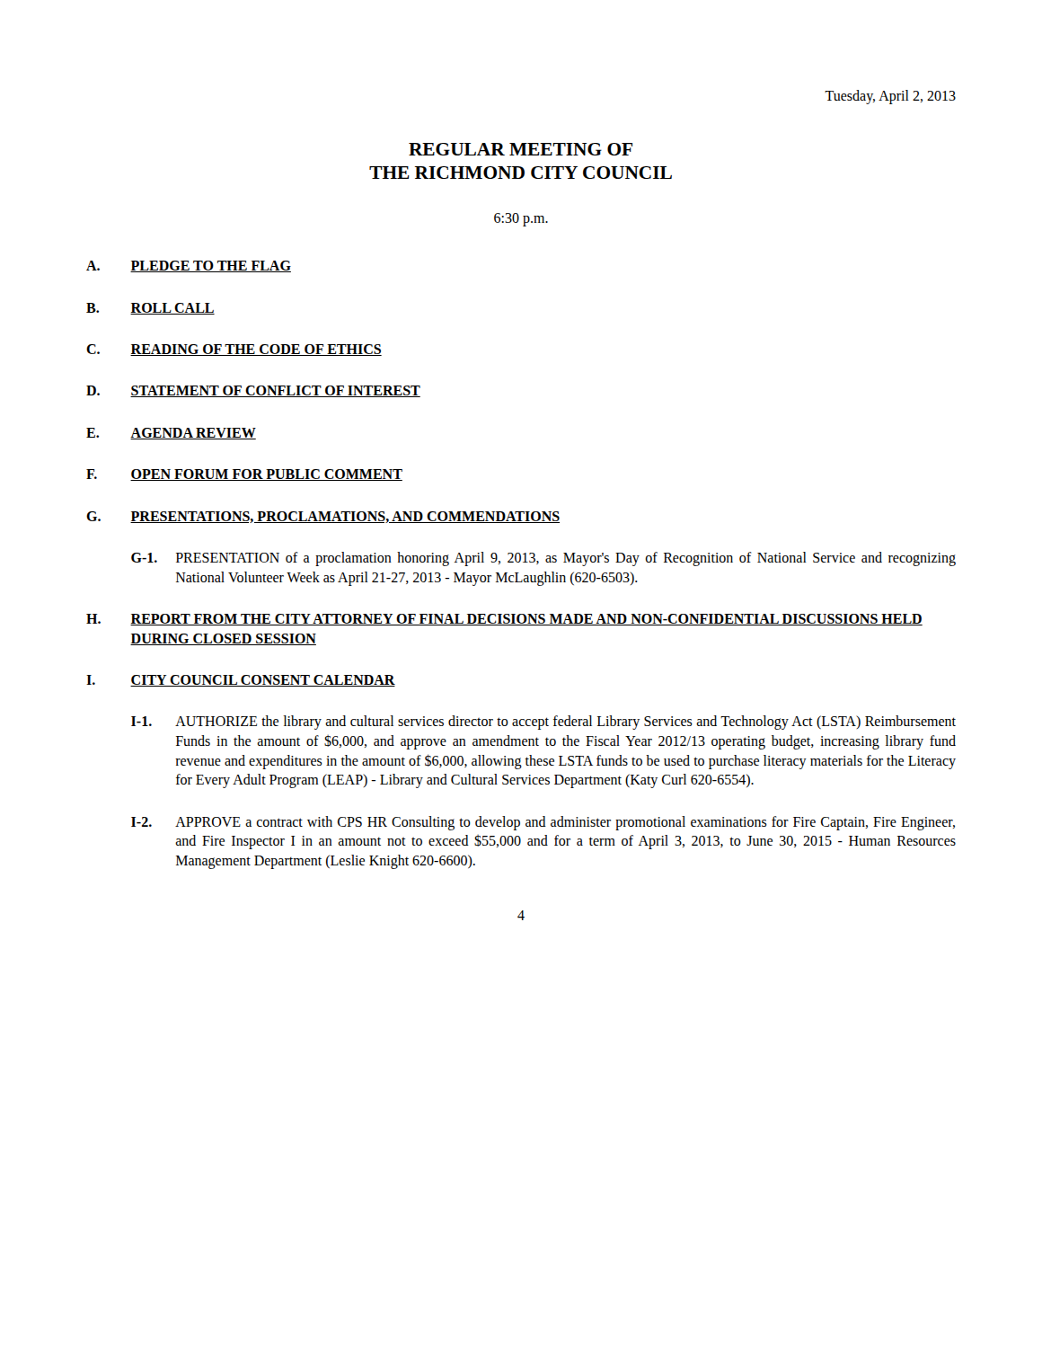Tuesday, April 2, 2013
REGULAR MEETING OF
THE RICHMOND CITY COUNCIL
6:30 p.m.
A. PLEDGE TO THE FLAG
B. ROLL CALL
C. READING OF THE CODE OF ETHICS
D. STATEMENT OF CONFLICT OF INTEREST
E. AGENDA REVIEW
F. OPEN FORUM FOR PUBLIC COMMENT
G. PRESENTATIONS, PROCLAMATIONS, AND COMMENDATIONS
G-1. PRESENTATION of a proclamation honoring April 9, 2013, as Mayor's Day of Recognition of National Service and recognizing National Volunteer Week as April 21-27, 2013 - Mayor McLaughlin (620-6503).
H. REPORT FROM THE CITY ATTORNEY OF FINAL DECISIONS MADE AND NON-CONFIDENTIAL DISCUSSIONS HELD DURING CLOSED SESSION
I. CITY COUNCIL CONSENT CALENDAR
I-1. AUTHORIZE the library and cultural services director to accept federal Library Services and Technology Act (LSTA) Reimbursement Funds in the amount of $6,000, and approve an amendment to the Fiscal Year 2012/13 operating budget, increasing library fund revenue and expenditures in the amount of $6,000, allowing these LSTA funds to be used to purchase literacy materials for the Literacy for Every Adult Program (LEAP) - Library and Cultural Services Department (Katy Curl 620-6554).
I-2. APPROVE a contract with CPS HR Consulting to develop and administer promotional examinations for Fire Captain, Fire Engineer, and Fire Inspector I in an amount not to exceed $55,000 and for a term of April 3, 2013, to June 30, 2015 - Human Resources Management Department (Leslie Knight 620-6600).
4